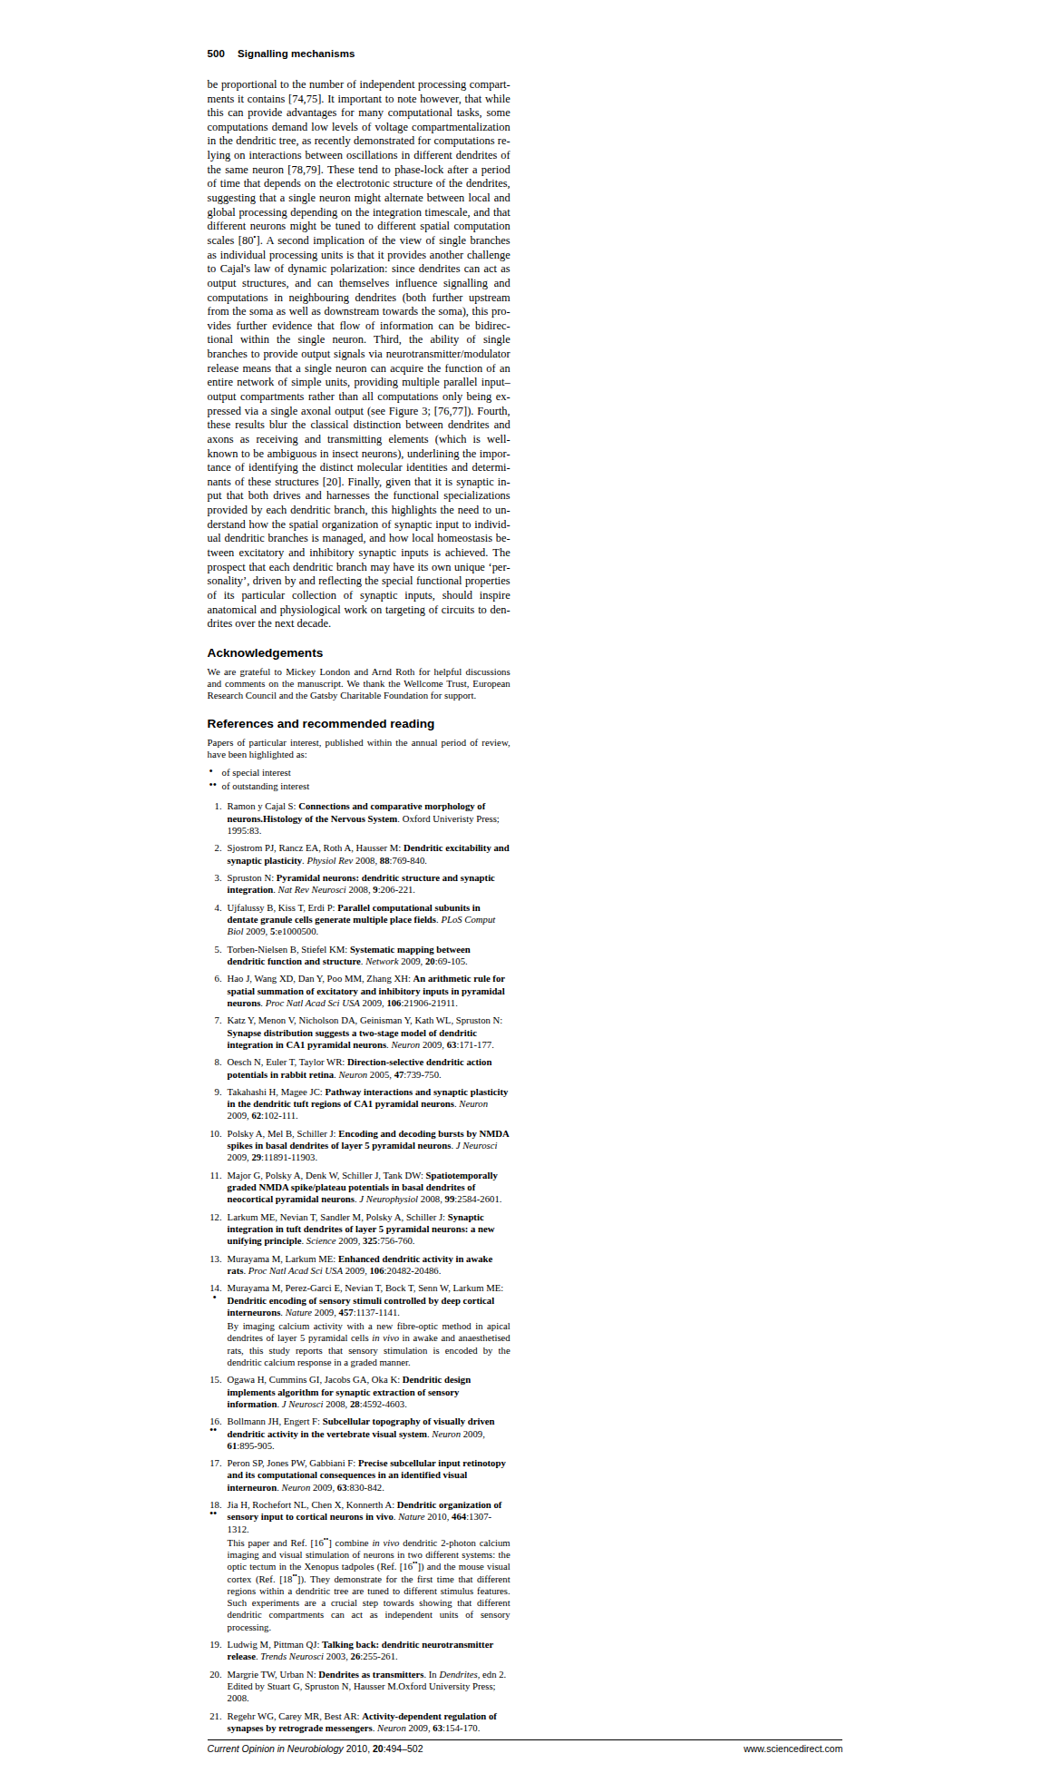500 Signalling mechanisms
be proportional to the number of independent processing compartments it contains [74,75]. It important to note however, that while this can provide advantages for many computational tasks, some computations demand low levels of voltage compartmentalization in the dendritic tree, as recently demonstrated for computations relying on interactions between oscillations in different dendrites of the same neuron [78,79]. These tend to phase-lock after a period of time that depends on the electrotonic structure of the dendrites, suggesting that a single neuron might alternate between local and global processing depending on the integration timescale, and that different neurons might be tuned to different spatial computation scales [80•]. A second implication of the view of single branches as individual processing units is that it provides another challenge to Cajal's law of dynamic polarization: since dendrites can act as output structures, and can themselves influence signalling and computations in neighbouring dendrites (both further upstream from the soma as well as downstream towards the soma), this provides further evidence that flow of information can be bidirectional within the single neuron. Third, the ability of single branches to provide output signals via neurotransmitter/modulator release means that a single neuron can acquire the function of an entire network of simple units, providing multiple parallel input–output compartments rather than all computations only being expressed via a single axonal output (see Figure 3; [76,77]). Fourth, these results blur the classical distinction between dendrites and axons as receiving and transmitting elements (which is well-known to be ambiguous in insect neurons), underlining the importance of identifying the distinct molecular identities and determinants of these structures [20]. Finally, given that it is synaptic input that both drives and harnesses the functional specializations provided by each dendritic branch, this highlights the need to understand how the spatial organization of synaptic input to individual dendritic branches is managed, and how local homeostasis between excitatory and inhibitory synaptic inputs is achieved. The prospect that each dendritic branch may have its own unique ‘personality’, driven by and reflecting the special functional properties of its particular collection of synaptic inputs, should inspire anatomical and physiological work on targeting of circuits to dendrites over the next decade.
Acknowledgements
We are grateful to Mickey London and Arnd Roth for helpful discussions and comments on the manuscript. We thank the Wellcome Trust, European Research Council and the Gatsby Charitable Foundation for support.
References and recommended reading
Papers of particular interest, published within the annual period of review, have been highlighted as:
•of special interest
••of outstanding interest
1. Ramon y Cajal S: Connections and comparative morphology of neurons.Histology of the Nervous System. Oxford Univeristy Press; 1995:83.
2. Sjostrom PJ, Rancz EA, Roth A, Hausser M: Dendritic excitability and synaptic plasticity. Physiol Rev 2008, 88:769-840.
3. Spruston N: Pyramidal neurons: dendritic structure and synaptic integration. Nat Rev Neurosci 2008, 9:206-221.
4. Ujfalussy B, Kiss T, Erdi P: Parallel computational subunits in dentate granule cells generate multiple place fields. PLoS Comput Biol 2009, 5:e1000500.
5. Torben-Nielsen B, Stiefel KM: Systematic mapping between dendritic function and structure. Network 2009, 20:69-105.
6. Hao J, Wang XD, Dan Y, Poo MM, Zhang XH: An arithmetic rule for spatial summation of excitatory and inhibitory inputs in pyramidal neurons. Proc Natl Acad Sci USA 2009, 106:21906-21911.
7. Katz Y, Menon V, Nicholson DA, Geinisman Y, Kath WL, Spruston N: Synapse distribution suggests a two-stage model of dendritic integration in CA1 pyramidal neurons. Neuron 2009, 63:171-177.
8. Oesch N, Euler T, Taylor WR: Direction-selective dendritic action potentials in rabbit retina. Neuron 2005, 47:739-750.
9. Takahashi H, Magee JC: Pathway interactions and synaptic plasticity in the dendritic tuft regions of CA1 pyramidal neurons. Neuron 2009, 62:102-111.
10. Polsky A, Mel B, Schiller J: Encoding and decoding bursts by NMDA spikes in basal dendrites of layer 5 pyramidal neurons. J Neurosci 2009, 29:11891-11903.
11. Major G, Polsky A, Denk W, Schiller J, Tank DW: Spatiotemporally graded NMDA spike/plateau potentials in basal dendrites of neocortical pyramidal neurons. J Neurophysiol 2008, 99:2584-2601.
12. Larkum ME, Nevian T, Sandler M, Polsky A, Schiller J: Synaptic integration in tuft dendrites of layer 5 pyramidal neurons: a new unifying principle. Science 2009, 325:756-760.
13. Murayama M, Larkum ME: Enhanced dendritic activity in awake rats. Proc Natl Acad Sci USA 2009, 106:20482-20486.
14.•Murayama M, Perez-Garci E, Nevian T, Bock T, Senn W, Larkum ME: Dendritic encoding of sensory stimuli controlled by deep cortical interneurons. Nature 2009, 457:1137-1141. By imaging calcium activity with a new fibre-optic method in apical dendrites of layer 5 pyramidal cells in vivo in awake and anaesthetised rats, this study reports that sensory stimulation is encoded by the dendritic calcium response in a graded manner.
15. Ogawa H, Cummins GI, Jacobs GA, Oka K: Dendritic design implements algorithm for synaptic extraction of sensory information. J Neurosci 2008, 28:4592-4603.
16.••Bollmann JH, Engert F: Subcellular topography of visually driven dendritic activity in the vertebrate visual system. Neuron 2009, 61:895-905.
17. Peron SP, Jones PW, Gabbiani F: Precise subcellular input retinotopy and its computational consequences in an identified visual interneuron. Neuron 2009, 63:830-842.
18.••Jia H, Rochefort NL, Chen X, Konnerth A: Dendritic organization of sensory input to cortical neurons in vivo. Nature 2010, 464:1307-1312. This paper and Ref. [16••] combine in vivo dendritic 2-photon calcium imaging and visual stimulation of neurons in two different systems: the optic tectum in the Xenopus tadpoles (Ref. [16••]) and the mouse visual cortex (Ref. [18••]). They demonstrate for the first time that different regions within a dendritic tree are tuned to different stimulus features. Such experiments are a crucial step towards showing that different dendritic compartments can act as independent units of sensory processing.
19. Ludwig M, Pittman QJ: Talking back: dendritic neurotransmitter release. Trends Neurosci 2003, 26:255-261.
20. Margrie TW, Urban N: Dendrites as transmitters. In Dendrites, edn 2. Edited by Stuart G, Spruston N, Hausser M.Oxford University Press; 2008.
21. Regehr WG, Carey MR, Best AR: Activity-dependent regulation of synapses by retrograde messengers. Neuron 2009, 63:154-170.
Current Opinion in Neurobiology 2010, 20:494–502
www.sciencedirect.com